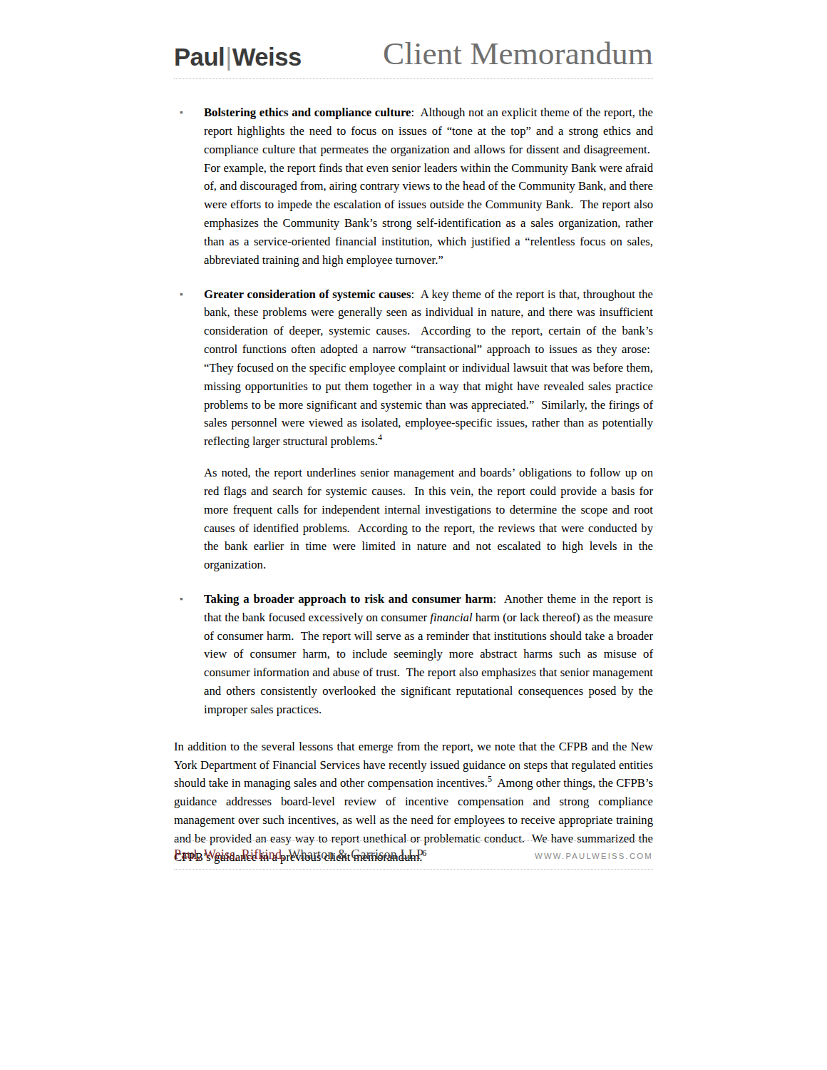Paul|Weiss
Client Memorandum
Bolstering ethics and compliance culture: Although not an explicit theme of the report, the report highlights the need to focus on issues of “tone at the top” and a strong ethics and compliance culture that permeates the organization and allows for dissent and disagreement. For example, the report finds that even senior leaders within the Community Bank were afraid of, and discouraged from, airing contrary views to the head of the Community Bank, and there were efforts to impede the escalation of issues outside the Community Bank. The report also emphasizes the Community Bank’s strong self-identification as a sales organization, rather than as a service-oriented financial institution, which justified a “relentless focus on sales, abbreviated training and high employee turnover.”
Greater consideration of systemic causes: A key theme of the report is that, throughout the bank, these problems were generally seen as individual in nature, and there was insufficient consideration of deeper, systemic causes. According to the report, certain of the bank’s control functions often adopted a narrow “transactional” approach to issues as they arose: “They focused on the specific employee complaint or individual lawsuit that was before them, missing opportunities to put them together in a way that might have revealed sales practice problems to be more significant and systemic than was appreciated.” Similarly, the firings of sales personnel were viewed as isolated, employee-specific issues, rather than as potentially reflecting larger structural problems.4
As noted, the report underlines senior management and boards’ obligations to follow up on red flags and search for systemic causes. In this vein, the report could provide a basis for more frequent calls for independent internal investigations to determine the scope and root causes of identified problems. According to the report, the reviews that were conducted by the bank earlier in time were limited in nature and not escalated to high levels in the organization.
Taking a broader approach to risk and consumer harm: Another theme in the report is that the bank focused excessively on consumer financial harm (or lack thereof) as the measure of consumer harm. The report will serve as a reminder that institutions should take a broader view of consumer harm, to include seemingly more abstract harms such as misuse of consumer information and abuse of trust. The report also emphasizes that senior management and others consistently overlooked the significant reputational consequences posed by the improper sales practices.
In addition to the several lessons that emerge from the report, we note that the CFPB and the New York Department of Financial Services have recently issued guidance on steps that regulated entities should take in managing sales and other compensation incentives.5 Among other things, the CFPB’s guidance addresses board-level review of incentive compensation and strong compliance management over such incentives, as well as the need for employees to receive appropriate training and be provided an easy way to report unethical or problematic conduct. We have summarized the CFPB’s guidance in a previous client memorandum.6
Paul, Weiss, Rifkind, Wharton & Garrison LLP
WWW.PAULWEISS.COM